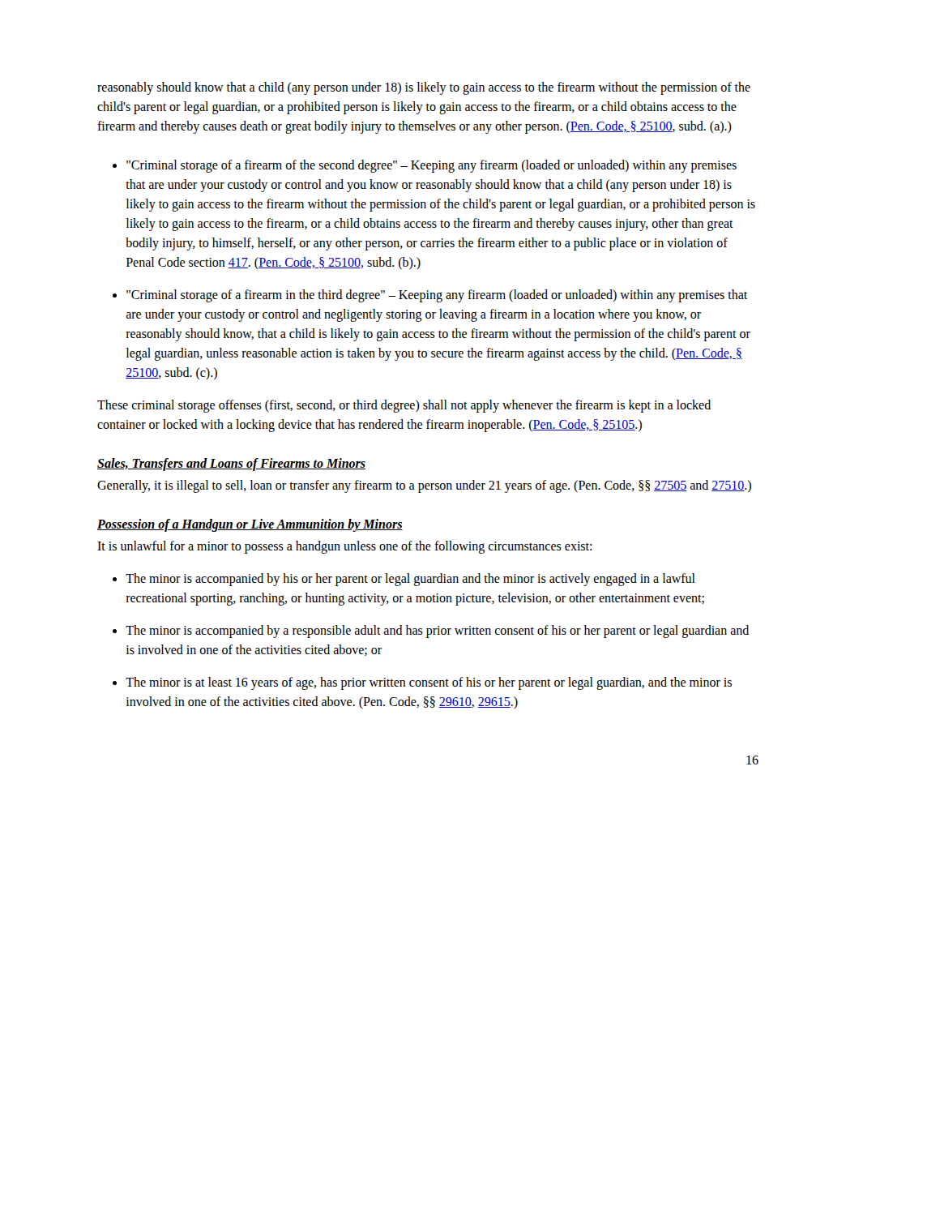reasonably should know that a child (any person under 18) is likely to gain access to the firearm without the permission of the child's parent or legal guardian, or a prohibited person is likely to gain access to the firearm, or a child obtains access to the firearm and thereby causes death or great bodily injury to themselves or any other person. (Pen. Code, § 25100, subd. (a).)
"Criminal storage of a firearm of the second degree" – Keeping any firearm (loaded or unloaded) within any premises that are under your custody or control and you know or reasonably should know that a child (any person under 18) is likely to gain access to the firearm without the permission of the child's parent or legal guardian, or a prohibited person is likely to gain access to the firearm, or a child obtains access to the firearm and thereby causes injury, other than great bodily injury, to himself, herself, or any other person, or carries the firearm either to a public place or in violation of Penal Code section 417. (Pen. Code, § 25100, subd. (b).)
"Criminal storage of a firearm in the third degree" – Keeping any firearm (loaded or unloaded) within any premises that are under your custody or control and negligently storing or leaving a firearm in a location where you know, or reasonably should know, that a child is likely to gain access to the firearm without the permission of the child's parent or legal guardian, unless reasonable action is taken by you to secure the firearm against access by the child. (Pen. Code, § 25100, subd. (c).)
These criminal storage offenses (first, second, or third degree) shall not apply whenever the firearm is kept in a locked container or locked with a locking device that has rendered the firearm inoperable. (Pen. Code, § 25105.)
Sales, Transfers and Loans of Firearms to Minors
Generally, it is illegal to sell, loan or transfer any firearm to a person under 21 years of age. (Pen. Code, §§ 27505 and 27510.)
Possession of a Handgun or Live Ammunition by Minors
It is unlawful for a minor to possess a handgun unless one of the following circumstances exist:
The minor is accompanied by his or her parent or legal guardian and the minor is actively engaged in a lawful recreational sporting, ranching, or hunting activity, or a motion picture, television, or other entertainment event;
The minor is accompanied by a responsible adult and has prior written consent of his or her parent or legal guardian and is involved in one of the activities cited above; or
The minor is at least 16 years of age, has prior written consent of his or her parent or legal guardian, and the minor is involved in one of the activities cited above. (Pen. Code, §§ 29610, 29615.)
16